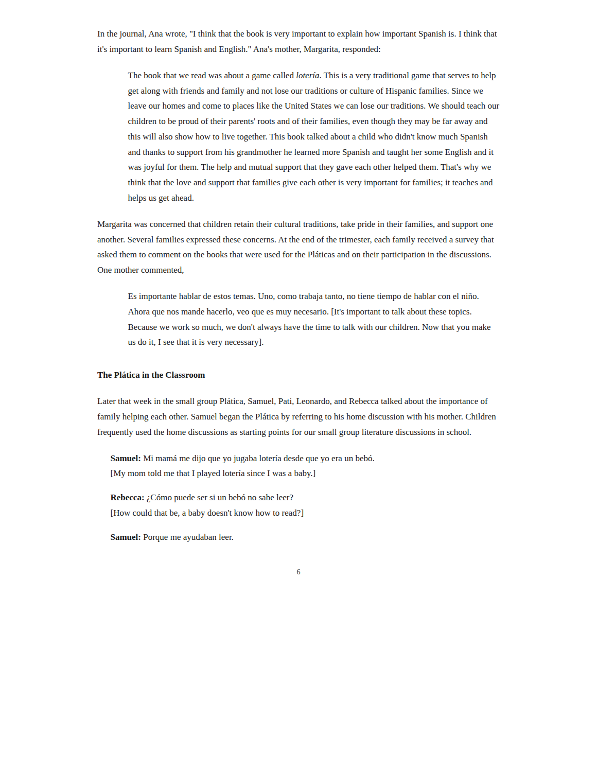In the journal, Ana wrote, "I think that the book is very important to explain how important Spanish is. I think that it's important to learn Spanish and English." Ana's mother, Margarita, responded:
The book that we read was about a game called lotería. This is a very traditional game that serves to help get along with friends and family and not lose our traditions or culture of Hispanic families. Since we leave our homes and come to places like the United States we can lose our traditions. We should teach our children to be proud of their parents' roots and of their families, even though they may be far away and this will also show how to live together. This book talked about a child who didn't know much Spanish and thanks to support from his grandmother he learned more Spanish and taught her some English and it was joyful for them. The help and mutual support that they gave each other helped them. That's why we think that the love and support that families give each other is very important for families; it teaches and helps us get ahead.
Margarita was concerned that children retain their cultural traditions, take pride in their families, and support one another. Several families expressed these concerns. At the end of the trimester, each family received a survey that asked them to comment on the books that were used for the Pláticas and on their participation in the discussions. One mother commented,
Es importante hablar de estos temas. Uno, como trabaja tanto, no tiene tiempo de hablar con el niño. Ahora que nos mande hacerlo, veo que es muy necesario. [It's important to talk about these topics. Because we work so much, we don't always have the time to talk with our children. Now that you make us do it, I see that it is very necessary].
The Plática in the Classroom
Later that week in the small group Plática, Samuel, Pati, Leonardo, and Rebecca talked about the importance of family helping each other. Samuel began the Plática by referring to his home discussion with his mother. Children frequently used the home discussions as starting points for our small group literature discussions in school.
Samuel: Mi mamá me dijo que yo jugaba lotería desde que yo era un bebó.
[My mom told me that I played lotería since I was a baby.]
Rebecca: ¿Cómo puede ser si un bebó no sabe leer?
[How could that be, a baby doesn't know how to read?]
Samuel: Porque me ayudaban leer.
6